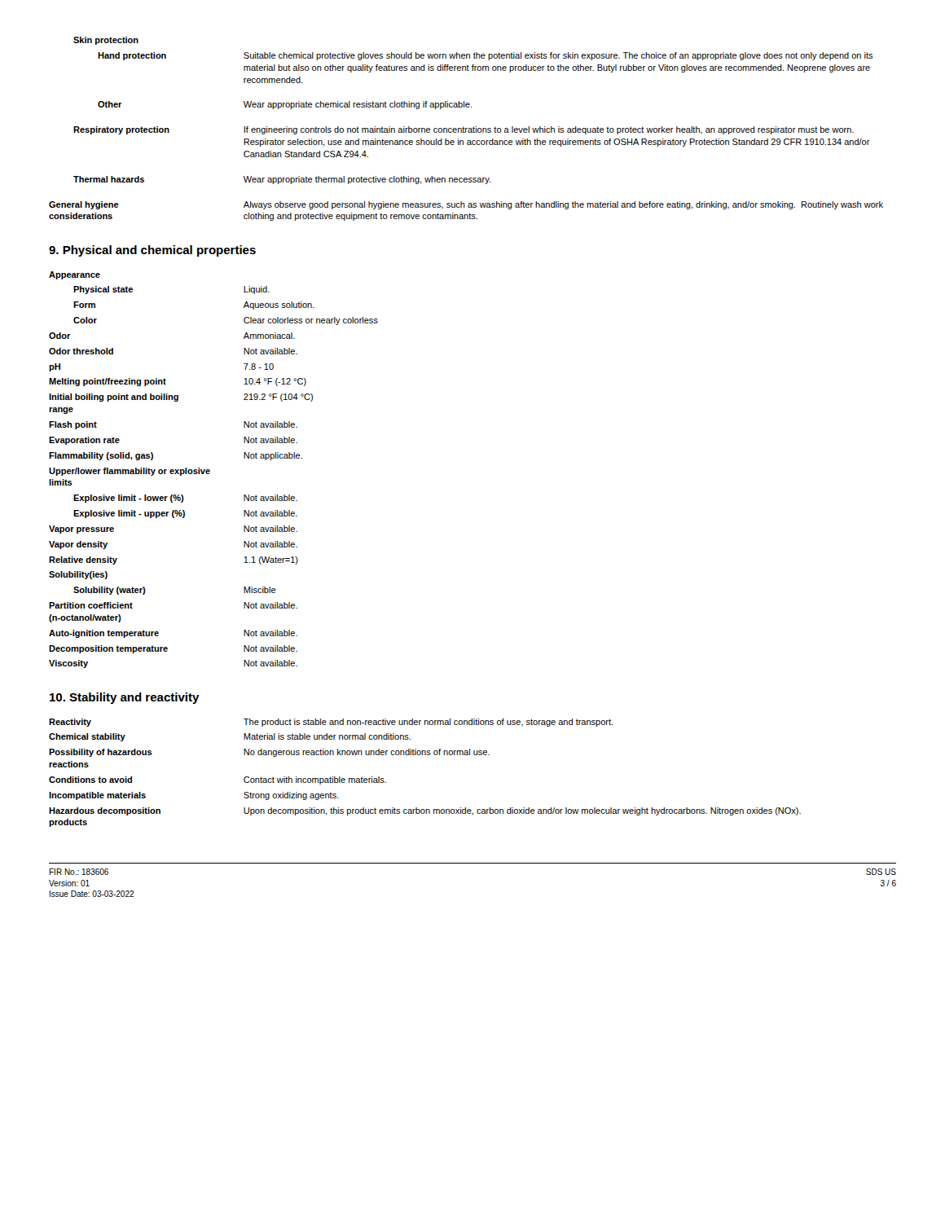| Skin protection | |
| Hand protection | Suitable chemical protective gloves should be worn when the potential exists for skin exposure. The choice of an appropriate glove does not only depend on its material but also on other quality features and is different from one producer to the other. Butyl rubber or Viton gloves are recommended. Neoprene gloves are recommended. |
| Other | Wear appropriate chemical resistant clothing if applicable. |
| Respiratory protection | If engineering controls do not maintain airborne concentrations to a level which is adequate to protect worker health, an approved respirator must be worn. Respirator selection, use and maintenance should be in accordance with the requirements of OSHA Respiratory Protection Standard 29 CFR 1910.134 and/or Canadian Standard CSA Z94.4. |
| Thermal hazards | Wear appropriate thermal protective clothing, when necessary. |
| General hygiene considerations | Always observe good personal hygiene measures, such as washing after handling the material and before eating, drinking, and/or smoking. Routinely wash work clothing and protective equipment to remove contaminants. |
9. Physical and chemical properties
| Appearance | |
| Physical state | Liquid. |
| Form | Aqueous solution. |
| Color | Clear colorless or nearly colorless |
| Odor | Ammoniacal. |
| Odor threshold | Not available. |
| pH | 7.8 - 10 |
| Melting point/freezing point | 10.4 °F (-12 °C) |
| Initial boiling point and boiling range | 219.2 °F (104 °C) |
| Flash point | Not available. |
| Evaporation rate | Not available. |
| Flammability (solid, gas) | Not applicable. |
| Upper/lower flammability or explosive limits | |
| Explosive limit - lower (%) | Not available. |
| Explosive limit - upper (%) | Not available. |
| Vapor pressure | Not available. |
| Vapor density | Not available. |
| Relative density | 1.1 (Water=1) |
| Solubility(ies) | |
| Solubility (water) | Miscible |
| Partition coefficient (n-octanol/water) | Not available. |
| Auto-ignition temperature | Not available. |
| Decomposition temperature | Not available. |
| Viscosity | Not available. |
10. Stability and reactivity
| Reactivity | The product is stable and non-reactive under normal conditions of use, storage and transport. |
| Chemical stability | Material is stable under normal conditions. |
| Possibility of hazardous reactions | No dangerous reaction known under conditions of normal use. |
| Conditions to avoid | Contact with incompatible materials. |
| Incompatible materials | Strong oxidizing agents. |
| Hazardous decomposition products | Upon decomposition, this product emits carbon monoxide, carbon dioxide and/or low molecular weight hydrocarbons. Nitrogen oxides (NOx). |
FIR No.: 183606
Version: 01
Issue Date: 03-03-2022
SDS US
3 / 6